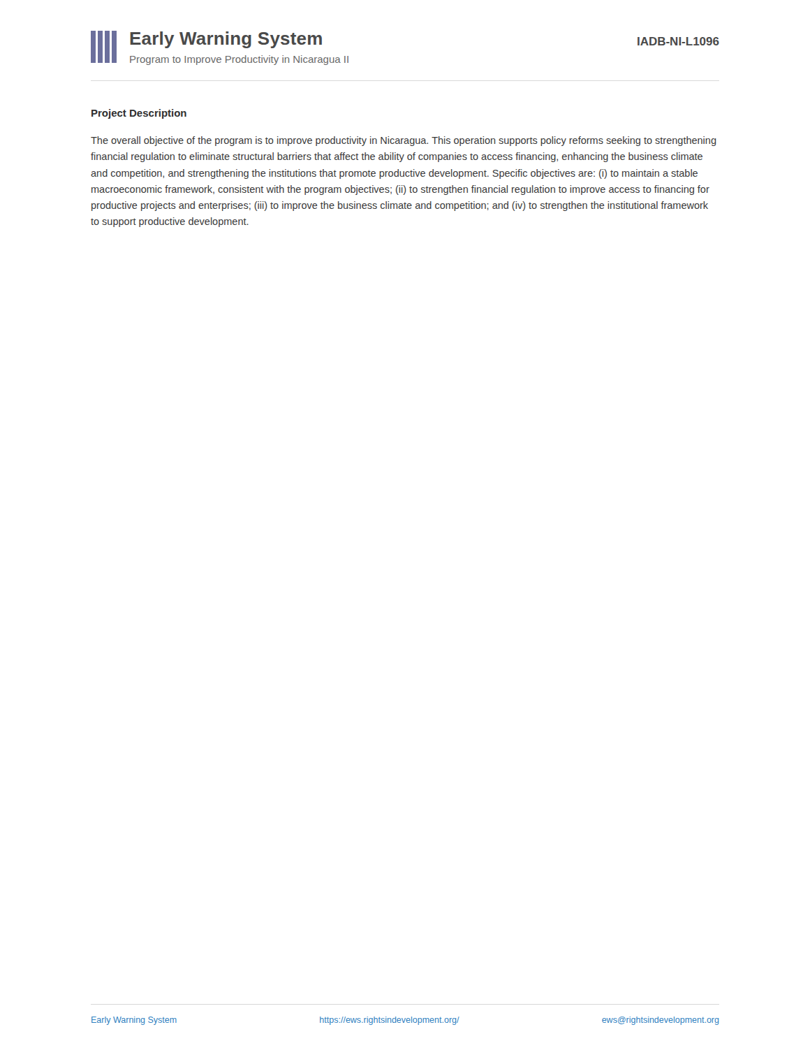Early Warning System
Program to Improve Productivity in Nicaragua II
IADB-NI-L1096
Project Description
The overall objective of the program is to improve productivity in Nicaragua. This operation supports policy reforms seeking to strengthening financial regulation to eliminate structural barriers that affect the ability of companies to access financing, enhancing the business climate and competition, and strengthening the institutions that promote productive development. Specific objectives are: (i) to maintain a stable macroeconomic framework, consistent with the program objectives; (ii) to strengthen financial regulation to improve access to financing for productive projects and enterprises; (iii) to improve the business climate and competition; and (iv) to strengthen the institutional framework to support productive development.
Early Warning System
https://ews.rightsindevelopment.org/
ews@rightsindevelopment.org